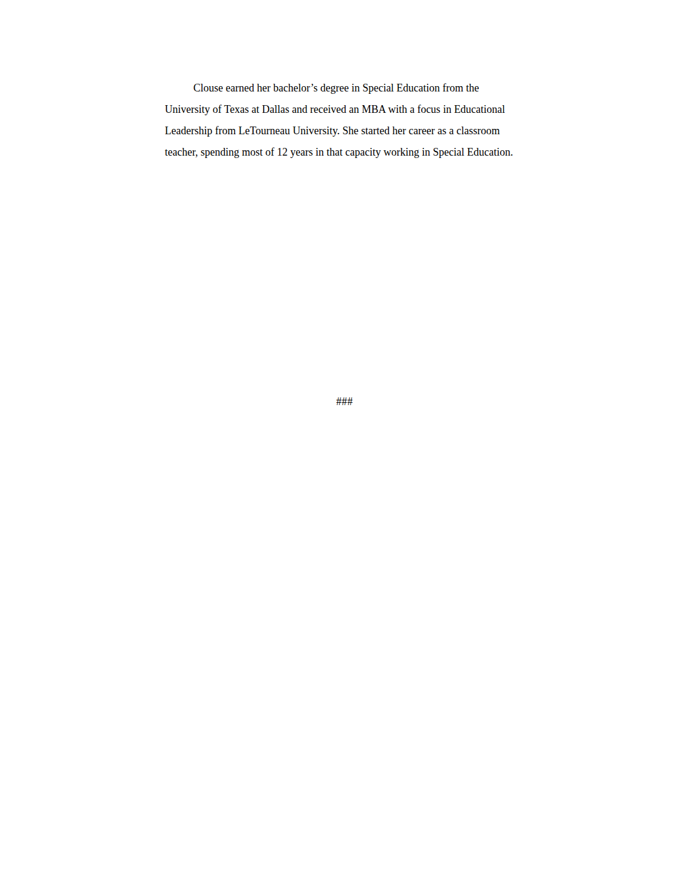Clouse earned her bachelor’s degree in Special Education from the University of Texas at Dallas and received an MBA with a focus in Educational Leadership from LeTourneau University. She started her career as a classroom teacher, spending most of 12 years in that capacity working in Special Education.
###